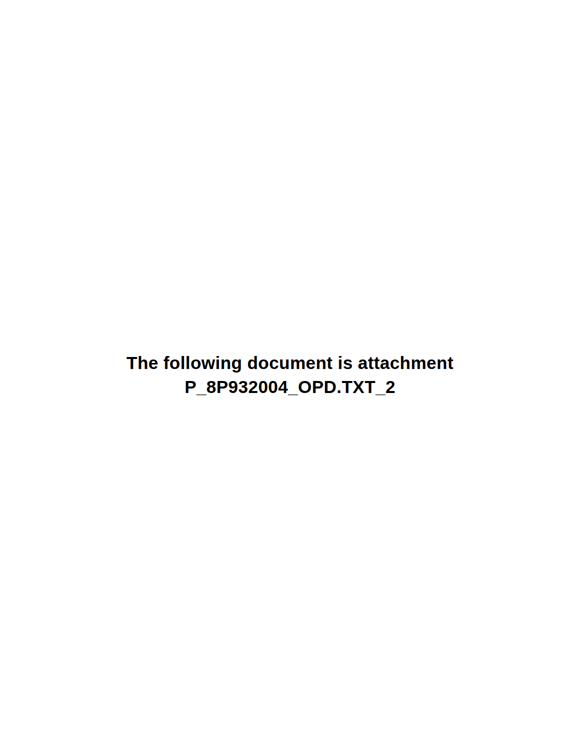The following document is attachment P_8P932004_OPD.TXT_2